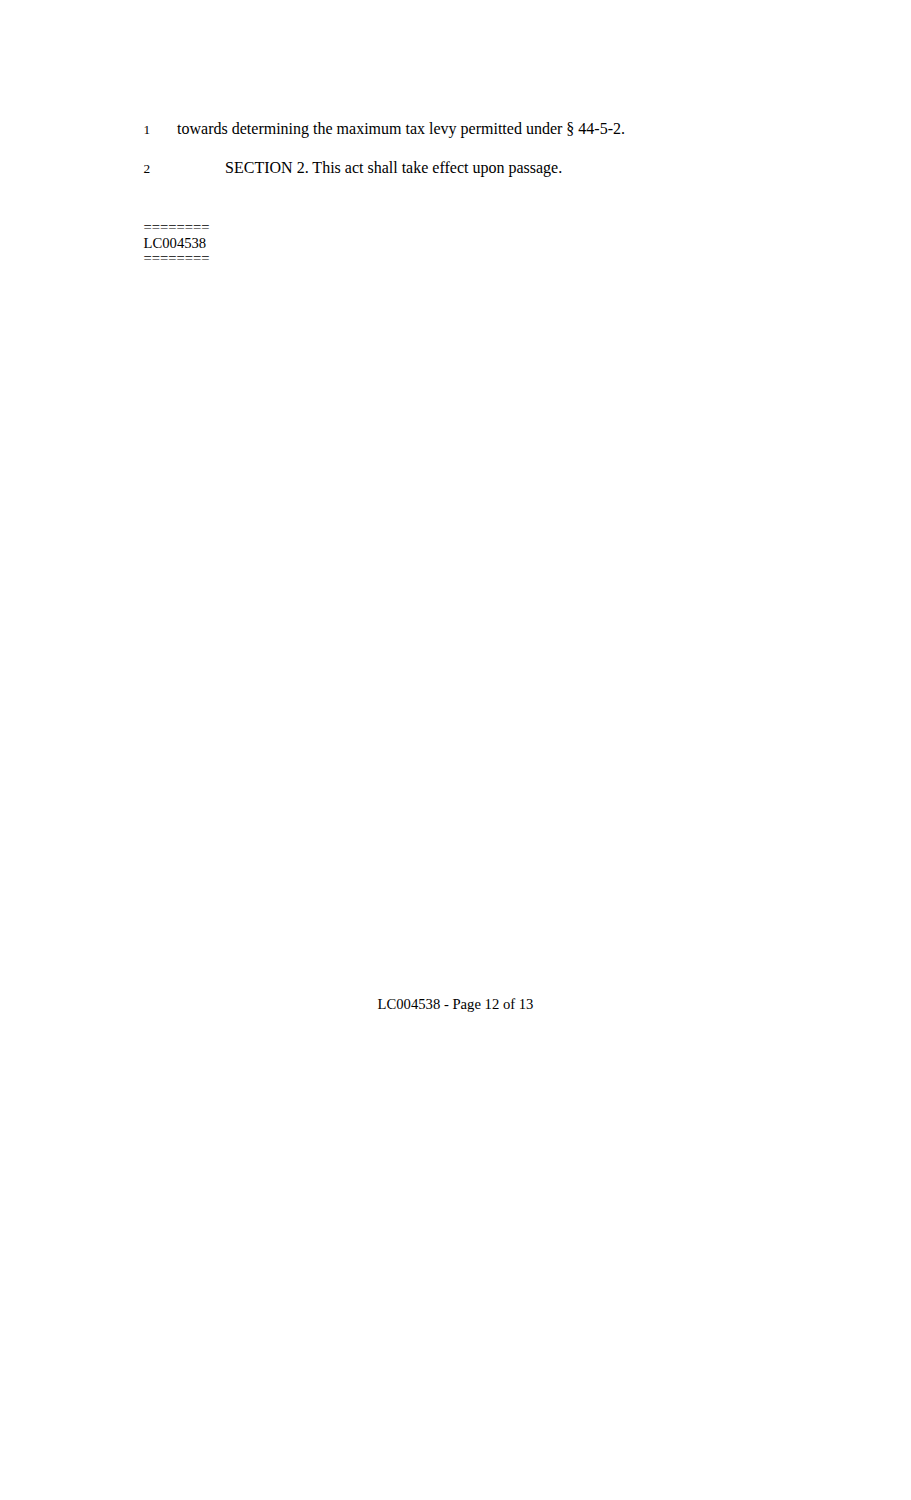1
towards determining the maximum tax levy permitted under § 44-5-2.
2
SECTION 2. This act shall take effect upon passage.
========
LC004538
========
LC004538 - Page 12 of 13